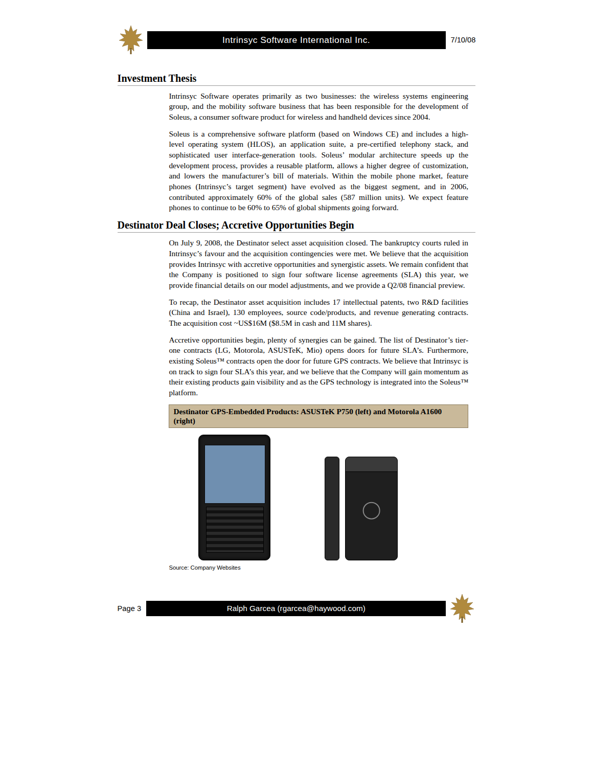Intrinsyc Software International Inc.
7/10/08
Investment Thesis
Intrinsyc Software operates primarily as two businesses: the wireless systems engineering group, and the mobility software business that has been responsible for the development of Soleus, a consumer software product for wireless and handheld devices since 2004.
Soleus is a comprehensive software platform (based on Windows CE) and includes a high-level operating system (HLOS), an application suite, a pre-certified telephony stack, and sophisticated user interface-generation tools. Soleus’ modular architecture speeds up the development process, provides a reusable platform, allows a higher degree of customization, and lowers the manufacturer’s bill of materials. Within the mobile phone market, feature phones (Intrinsyc’s target segment) have evolved as the biggest segment, and in 2006, contributed approximately 60% of the global sales (587 million units). We expect feature phones to continue to be 60% to 65% of global shipments going forward.
Destinator Deal Closes; Accretive Opportunities Begin
On July 9, 2008, the Destinator select asset acquisition closed. The bankruptcy courts ruled in Intrinsyc’s favour and the acquisition contingencies were met. We believe that the acquisition provides Intrinsyc with accretive opportunities and synergistic assets. We remain confident that the Company is positioned to sign four software license agreements (SLA) this year, we provide financial details on our model adjustments, and we provide a Q2/08 financial preview.
To recap, the Destinator asset acquisition includes 17 intellectual patents, two R&D facilities (China and Israel), 130 employees, source code/products, and revenue generating contracts. The acquisition cost ~US$16M ($8.5M in cash and 11M shares).
Accretive opportunities begin, plenty of synergies can be gained. The list of Destinator’s tier-one contracts (LG, Motorola, ASUSTeK, Mio) opens doors for future SLA’s. Furthermore, existing Soleus™ contracts open the door for future GPS contracts. We believe that Intrinsyc is on track to sign four SLA’s this year, and we believe that the Company will gain momentum as their existing products gain visibility and as the GPS technology is integrated into the Soleus™ platform.
Destinator GPS-Embedded Products: ASUSTeK P750 (left) and Motorola A1600 (right)
Source: Company Websites
Page 3
Ralph Garcea (rgarcea@haywood.com)